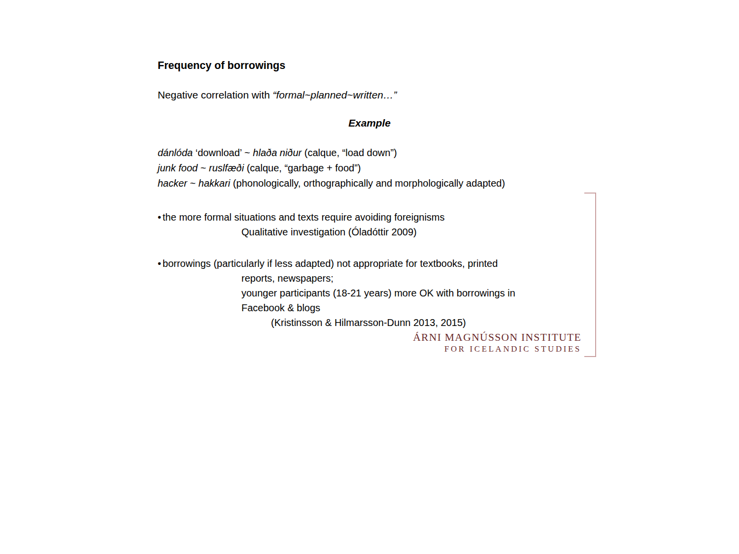Frequency of borrowings
Negative correlation with “formal~planned~written…”
Example
dánlóda ‘download’ ~ hlaða niður (calque, “load down”)
junk food ~ ruslfæði (calque, “garbage + food”)
hacker ~ hakkari (phonologically, orthographically and morphologically adapted)
the more formal situations and texts require avoiding foreignisms Qualitative investigation (Óladóttir 2009)
borrowings (particularly if less adapted) not appropriate for textbooks, printed reports, newspapers; younger participants (18-21 years) more OK with borrowings in Facebook & blogs (Kristinsson & Hilmarsson-Dunn 2013, 2015)
ÁRNI MAGNÚSSON INSTITUTE
FOR ICELANDIC STUDIES